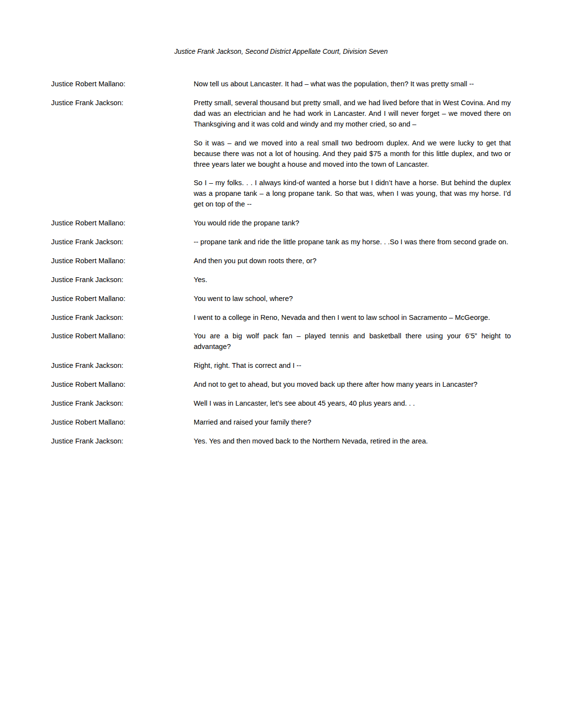Justice Frank Jackson, Second District Appellate Court, Division Seven
| Justice Robert Mallano: | Now tell us about Lancaster. It had – what was the population, then? It was pretty small -- |
| Justice Frank Jackson: | Pretty small, several thousand but pretty small, and we had lived before that in West Covina. And my dad was an electrician and he had work in Lancaster. And I will never forget – we moved there on Thanksgiving and it was cold and windy and my mother cried, so and – So it was – and we moved into a real small two bedroom duplex. And we were lucky to get that because there was not a lot of housing. And they paid $75 a month for this little duplex, and two or three years later we bought a house and moved into the town of Lancaster. So I – my folks. . . I always kind-of wanted a horse but I didn’t have a horse. But behind the duplex was a propane tank – a long propane tank. So that was, when I was young, that was my horse. I’d get on top of the -- |
| Justice Robert Mallano: | You would ride the propane tank? |
| Justice Frank Jackson: | -- propane tank and ride the little propane tank as my horse. . .So I was there from second grade on. |
| Justice Robert Mallano: | And then you put down roots there, or? |
| Justice Frank Jackson: | Yes. |
| Justice Robert Mallano: | You went to law school, where? |
| Justice Frank Jackson: | I went to a college in Reno, Nevada and then I went to law school in Sacramento – McGeorge. |
| Justice Robert Mallano: | You are a big wolf pack fan – played tennis and basketball there using your 6’5” height to advantage? |
| Justice Frank Jackson: | Right, right. That is correct and I -- |
| Justice Robert Mallano: | And not to get to ahead, but you moved back up there after how many years in Lancaster? |
| Justice Frank Jackson: | Well I was in Lancaster, let’s see about 45 years, 40 plus years and. . . |
| Justice Robert Mallano: | Married and raised your family there? |
| Justice Frank Jackson: | Yes. Yes and then moved back to the Northern Nevada, retired in the area. |